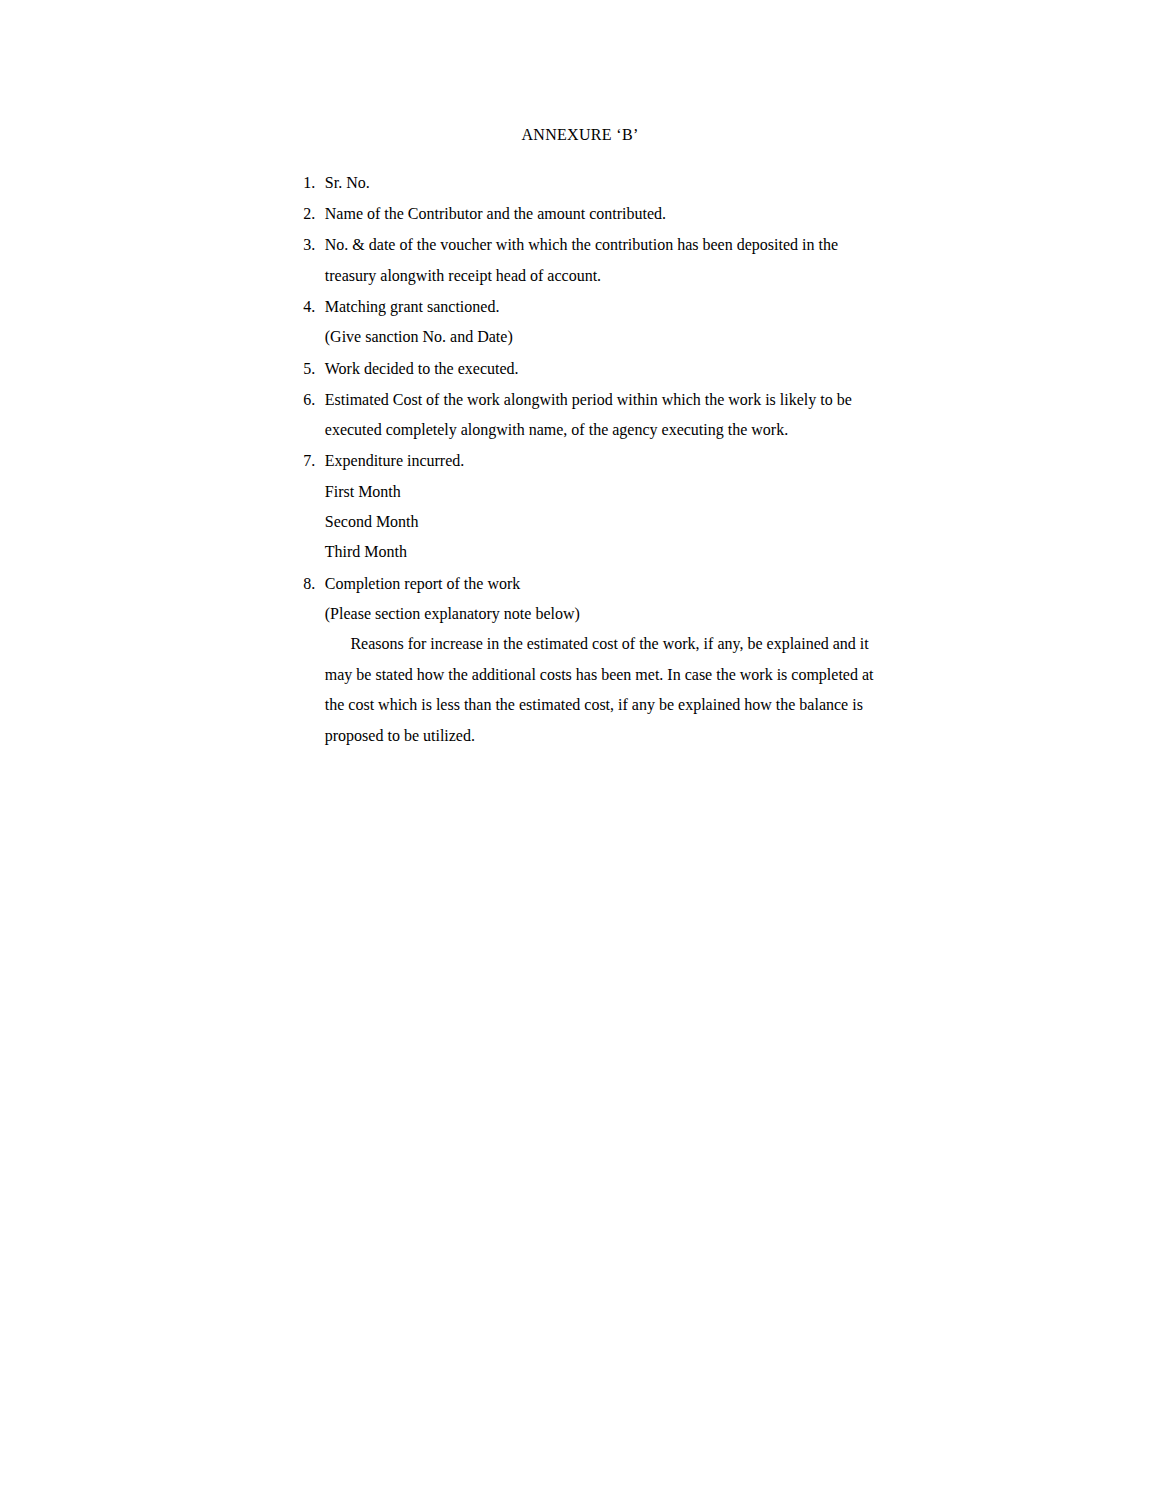ANNEXURE ‘B’
Sr. No.
Name of the Contributor and the amount contributed.
No. & date of the voucher with which the contribution has been deposited in the treasury alongwith receipt head of account.
Matching grant sanctioned. (Give sanction No. and Date)
Work decided to the executed.
Estimated Cost of the work alongwith period within which the work is likely to be executed completely alongwith name, of the agency executing the work.
Expenditure incurred. First Month Second Month Third Month
Completion report of the work (Please section explanatory note below) Reasons for increase in the estimated cost of the work, if any, be explained and it may be stated how the additional costs has been met. In case the work is completed at the cost which is less than the estimated cost, if any be explained how the balance is proposed to be utilized.